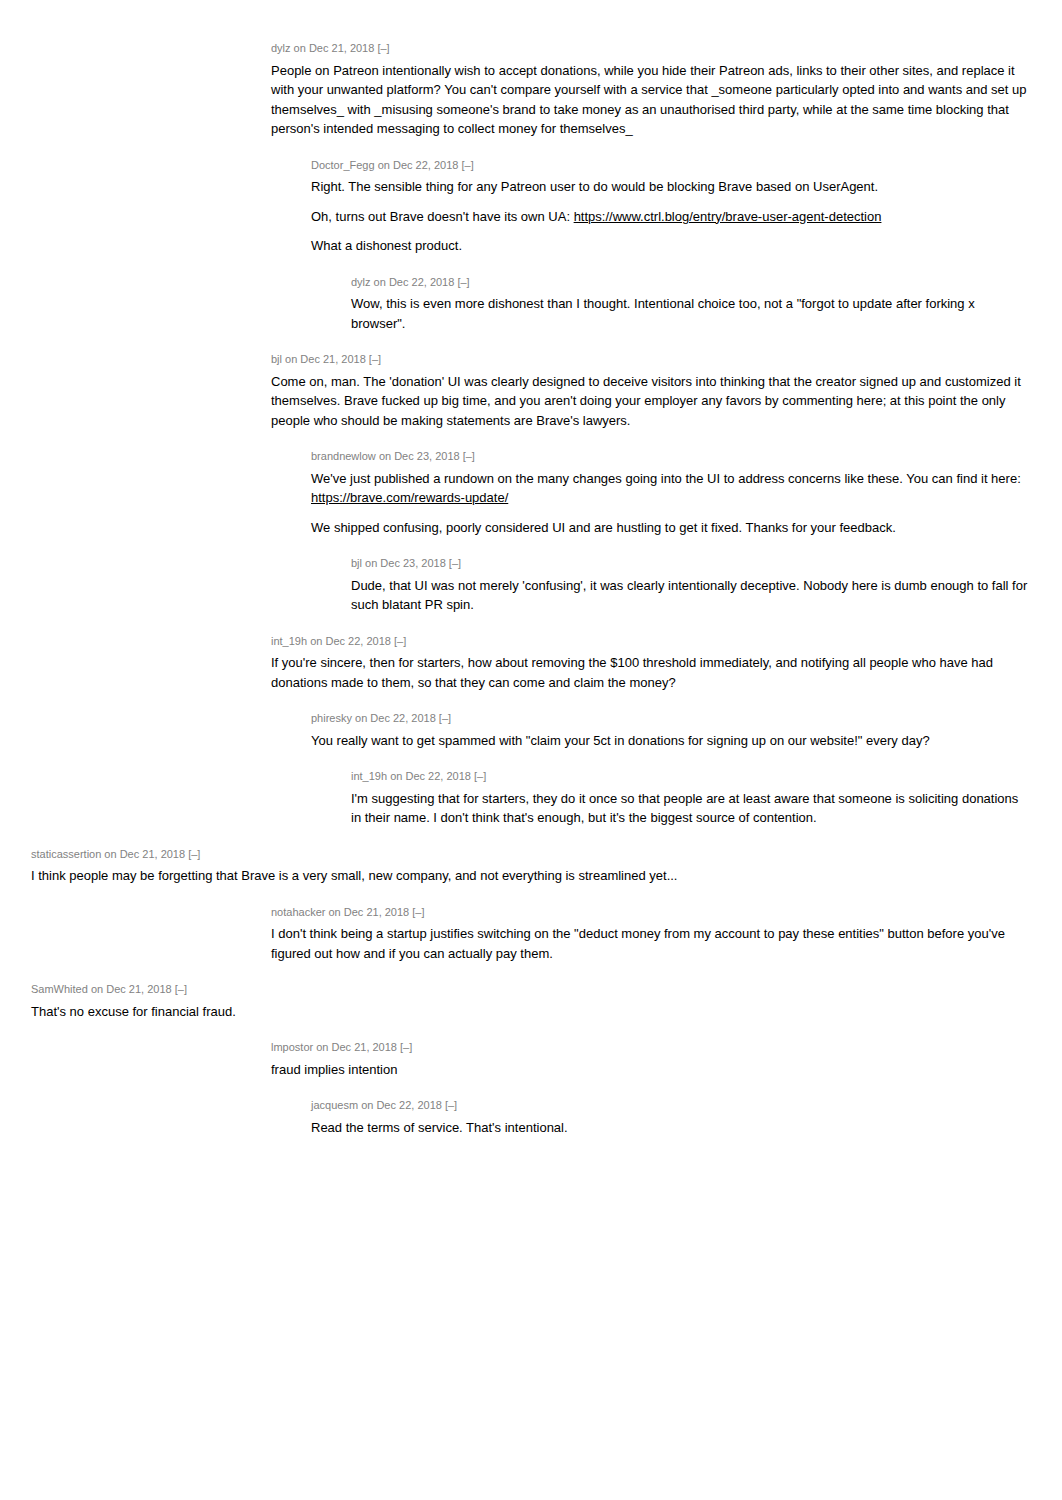dylz on Dec 21, 2018 [–]
People on Patreon intentionally wish to accept donations, while you hide their Patreon ads, links to their other sites, and replace it with your unwanted platform? You can't compare yourself with a service that _someone particularly opted into and wants and set up themselves_ with _misusing someone's brand to take money as an unauthorised third party, while at the same time blocking that person's intended messaging to collect money for themselves_
Doctor_Fegg on Dec 22, 2018 [–]
Right. The sensible thing for any Patreon user to do would be blocking Brave based on UserAgent.
Oh, turns out Brave doesn't have its own UA: https://www.ctrl.blog/entry/brave-user-agent-detection
What a dishonest product.
dylz on Dec 22, 2018 [–]
Wow, this is even more dishonest than I thought. Intentional choice too, not a "forgot to update after forking x browser".
bjl on Dec 21, 2018 [–]
Come on, man. The 'donation' UI was clearly designed to deceive visitors into thinking that the creator signed up and customized it themselves. Brave fucked up big time, and you aren't doing your employer any favors by commenting here; at this point the only people who should be making statements are Brave's lawyers.
brandnewlow on Dec 23, 2018 [–]
We've just published a rundown on the many changes going into the UI to address concerns like these. You can find it here: https://brave.com/rewards-update/
We shipped confusing, poorly considered UI and are hustling to get it fixed. Thanks for your feedback.
bjl on Dec 23, 2018 [–]
Dude, that UI was not merely 'confusing', it was clearly intentionally deceptive. Nobody here is dumb enough to fall for such blatant PR spin.
int_19h on Dec 22, 2018 [–]
If you're sincere, then for starters, how about removing the $100 threshold immediately, and notifying all people who have had donations made to them, so that they can come and claim the money?
phiresky on Dec 22, 2018 [–]
You really want to get spammed with "claim your 5ct in donations for signing up on our website!" every day?
int_19h on Dec 22, 2018 [–]
I'm suggesting that for starters, they do it once so that people are at least aware that someone is soliciting donations in their name. I don't think that's enough, but it's the biggest source of contention.
staticassertion on Dec 21, 2018 [–]
I think people may be forgetting that Brave is a very small, new company, and not everything is streamlined yet...
notahacker on Dec 21, 2018 [–]
I don't think being a startup justifies switching on the "deduct money from my account to pay these entities" button before you've figured out how and if you can actually pay them.
SamWhited on Dec 21, 2018 [–]
That's no excuse for financial fraud.
lmpostor on Dec 21, 2018 [–]
fraud implies intention
jacquesm on Dec 22, 2018 [–]
Read the terms of service. That's intentional.